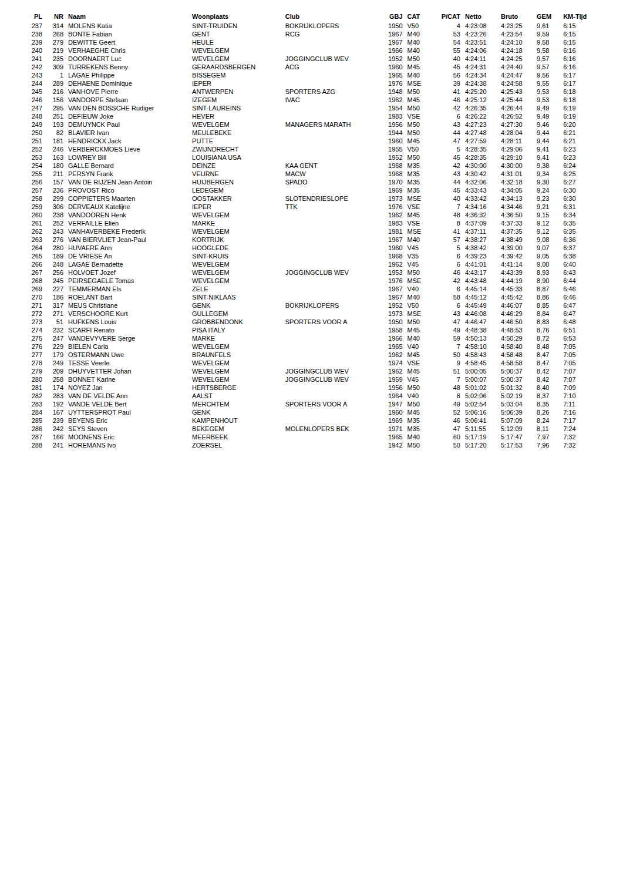| PL | NR | Naam | Woonplaats | Club | GBJ | CAT | P/CAT | Netto | Bruto | GEM | KM-Tijd |
| --- | --- | --- | --- | --- | --- | --- | --- | --- | --- | --- | --- |
| 237 | 314 | MOLENS Katia | SINT-TRUIDEN | BOKRIJKLOPERS | 1950 | V50 | 4 | 4:23:08 | 4:23:25 | 9,61 | 6:15 |
| 238 | 268 | BONTE Fabian | GENT | RCG | 1967 | M40 | 53 | 4:23:26 | 4:23:54 | 9,59 | 6:15 |
| 239 | 279 | DEWITTE Geert | HEULE | | 1967 | M40 | 54 | 4:23:51 | 4:24:10 | 9,58 | 6:15 |
| 240 | 219 | VERHAEGHE Chris | WEVELGEM | | 1966 | M40 | 55 | 4:24:06 | 4:24:18 | 9,58 | 6:16 |
| 241 | 235 | DOORNAERT Luc | WEVELGEM | JOGGINGCLUB WEV | 1952 | M50 | 40 | 4:24:11 | 4:24:25 | 9,57 | 6:16 |
| 242 | 309 | TURREKENS Benny | GERAARDSBERGEN | ACG | 1960 | M45 | 45 | 4:24:31 | 4:24:40 | 9,57 | 6:16 |
| 243 | 1 | LAGAE Philippe | BISSEGEM | | 1965 | M40 | 56 | 4:24:34 | 4:24:47 | 9,56 | 6:17 |
| 244 | 289 | DEHAENE Dominique | IEPER | | 1976 | MSE | 39 | 4:24:38 | 4:24:58 | 9,55 | 6:17 |
| 245 | 216 | VANHOVE Pierre | ANTWERPEN | SPORTERS AZG | 1948 | M50 | 41 | 4:25:20 | 4:25:43 | 9,53 | 6:18 |
| 246 | 156 | VANDORPE Stefaan | IZEGEM | IVAC | 1962 | M45 | 46 | 4:25:12 | 4:25:44 | 9,53 | 6:18 |
| 247 | 295 | VAN DEN BOSSCHE Rudiger | SINT-LAUREINS | | 1954 | M50 | 42 | 4:26:35 | 4:26:44 | 9,49 | 6:19 |
| 248 | 251 | DEFIEUW Joke | HEVER | | 1983 | VSE | 6 | 4:26:22 | 4:26:52 | 9,49 | 6:19 |
| 249 | 193 | DEMUYNCK Paul | WEVELGEM | MANAGERS MARATH | 1956 | M50 | 43 | 4:27:23 | 4:27:30 | 9,46 | 6:20 |
| 250 | 82 | BLAVIER Ivan | MEULEBEKE | | 1944 | M50 | 44 | 4:27:48 | 4:28:04 | 9,44 | 6:21 |
| 251 | 181 | HENDRICKX Jack | PUTTE | | 1960 | M45 | 47 | 4:27:59 | 4:28:11 | 9,44 | 6:21 |
| 252 | 246 | VERBERCKMOES Lieve | ZWIJNDRECHT | | 1955 | V50 | 5 | 4:28:35 | 4:29:06 | 9,41 | 6:23 |
| 253 | 163 | LOWREY Bill | LOUISIANA USA | | 1952 | M50 | 45 | 4:28:35 | 4:29:10 | 9,41 | 6:23 |
| 254 | 180 | GALLE Bernard | DEINZE | KAA GENT | 1968 | M35 | 42 | 4:30:00 | 4:30:00 | 9,38 | 6:24 |
| 255 | 211 | PERSYN Frank | VEURNE | MACW | 1968 | M35 | 43 | 4:30:42 | 4:31:01 | 9,34 | 6:25 |
| 256 | 157 | VAN DE RIJZEN Jean-Antoin | HUIJBERGEN | SPADO | 1970 | M35 | 44 | 4:32:06 | 4:32:18 | 9,30 | 6:27 |
| 257 | 236 | PROVOST Rico | LEDEGEM | | 1969 | M35 | 45 | 4:33:43 | 4:34:05 | 9,24 | 6:30 |
| 258 | 299 | COPPIETERS Maarten | OOSTAKKER | SLOTENDRIESLOPE | 1973 | MSE | 40 | 4:33:42 | 4:34:13 | 9,23 | 6:30 |
| 259 | 306 | DERVEAUX Katelijne | IEPER | TTK | 1976 | VSE | 7 | 4:34:16 | 4:34:46 | 9,21 | 6:31 |
| 260 | 238 | VANDOOREN Henk | WEVELGEM | | 1962 | M45 | 48 | 4:36:32 | 4:36:50 | 9,15 | 6:34 |
| 261 | 252 | VERFAILLE Elien | MARKE | | 1983 | VSE | 8 | 4:37:09 | 4:37:33 | 9,12 | 6:35 |
| 262 | 243 | VANHAVERBEKE Frederik | WEVELGEM | | 1981 | MSE | 41 | 4:37:11 | 4:37:35 | 9,12 | 6:35 |
| 263 | 276 | VAN BIERVLIET Jean-Paul | KORTRIJK | | 1967 | M40 | 57 | 4:38:27 | 4:38:49 | 9,08 | 6:36 |
| 264 | 280 | HUVAERE Ann | HOOGLEDE | | 1960 | V45 | 5 | 4:38:42 | 4:39:00 | 9,07 | 6:37 |
| 265 | 189 | DE VRIESE An | SINT-KRUIS | | 1968 | V35 | 6 | 4:39:23 | 4:39:42 | 9,05 | 6:38 |
| 266 | 248 | LAGAE Bernadette | WEVELGEM | | 1962 | V45 | 6 | 4:41:01 | 4:41:14 | 9,00 | 6:40 |
| 267 | 256 | HOLVOET Jozef | WEVELGEM | JOGGINGCLUB WEV | 1953 | M50 | 46 | 4:43:17 | 4:43:39 | 8,93 | 6:43 |
| 268 | 245 | PEIRSEGAELE Tomas | WEVELGEM | | 1976 | MSE | 42 | 4:43:48 | 4:44:19 | 8,90 | 6:44 |
| 269 | 227 | TEMMERMAN Els | ZELE | | 1967 | V40 | 6 | 4:45:14 | 4:45:33 | 8,87 | 6:46 |
| 270 | 186 | ROELANT Bart | SINT-NIKLAAS | | 1967 | M40 | 58 | 4:45:12 | 4:45:42 | 8,86 | 6:46 |
| 271 | 317 | MEUS Christiane | GENK | BOKRIJKLOPERS | 1952 | V50 | 6 | 4:45:49 | 4:46:07 | 8,85 | 6:47 |
| 272 | 271 | VERSCHOORE Kurt | GULLEGEM | | 1973 | MSE | 43 | 4:46:08 | 4:46:29 | 8,84 | 6:47 |
| 273 | 51 | HUFKENS Louis | GROBBENDONK | SPORTERS VOOR A | 1950 | M50 | 47 | 4:46:47 | 4:46:50 | 8,83 | 6:48 |
| 274 | 232 | SCARFI Renato | PISA ITALY | | 1958 | M45 | 49 | 4:48:38 | 4:48:53 | 8,76 | 6:51 |
| 275 | 247 | VANDEVYVERE Serge | MARKE | | 1966 | M40 | 59 | 4:50:13 | 4:50:29 | 8,72 | 6:53 |
| 276 | 229 | BIELEN Carla | WEVELGEM | | 1965 | V40 | 7 | 4:58:10 | 4:58:40 | 8,48 | 7:05 |
| 277 | 179 | OSTERMANN Uwe | BRAUNFELS | | 1962 | M45 | 50 | 4:58:43 | 4:58:48 | 8,47 | 7:05 |
| 278 | 249 | TESSE Veerle | WEVELGEM | | 1974 | VSE | 9 | 4:58:45 | 4:58:58 | 8,47 | 7:05 |
| 279 | 209 | DHUYVETTER Johan | WEVELGEM | JOGGINGCLUB WEV | 1962 | M45 | 51 | 5:00:05 | 5:00:37 | 8,42 | 7:07 |
| 280 | 258 | BONNET Karine | WEVELGEM | JOGGINGCLUB WEV | 1959 | V45 | 7 | 5:00:07 | 5:00:37 | 8,42 | 7:07 |
| 281 | 174 | NOYEZ Jan | HERTSBERGE | | 1956 | M50 | 48 | 5:01:02 | 5:01:32 | 8,40 | 7:09 |
| 282 | 283 | VAN DE VELDE Ann | AALST | | 1964 | V40 | 8 | 5:02:06 | 5:02:19 | 8,37 | 7:10 |
| 283 | 192 | VANDE VELDE Bert | MERCHTEM | SPORTERS VOOR A | 1947 | M50 | 49 | 5:02:54 | 5:03:04 | 8,35 | 7:11 |
| 284 | 167 | UYTTERSPROT Paul | GENK | | 1960 | M45 | 52 | 5:06:16 | 5:06:39 | 8,26 | 7:16 |
| 285 | 239 | BEYENS Eric | KAMPENHOUT | | 1969 | M35 | 46 | 5:06:41 | 5:07:09 | 8,24 | 7:17 |
| 286 | 242 | SEYS Steven | BEKEGEM | MOLENLOPERS BEK | 1971 | M35 | 47 | 5:11:55 | 5:12:09 | 8,11 | 7:24 |
| 287 | 166 | MOONENS Eric | MEERBEEK | | 1965 | M40 | 60 | 5:17:19 | 5:17:47 | 7,97 | 7:32 |
| 288 | 241 | HOREMANS Ivo | ZOERSEL | | 1942 | M50 | 50 | 5:17:20 | 5:17:53 | 7,96 | 7:32 |